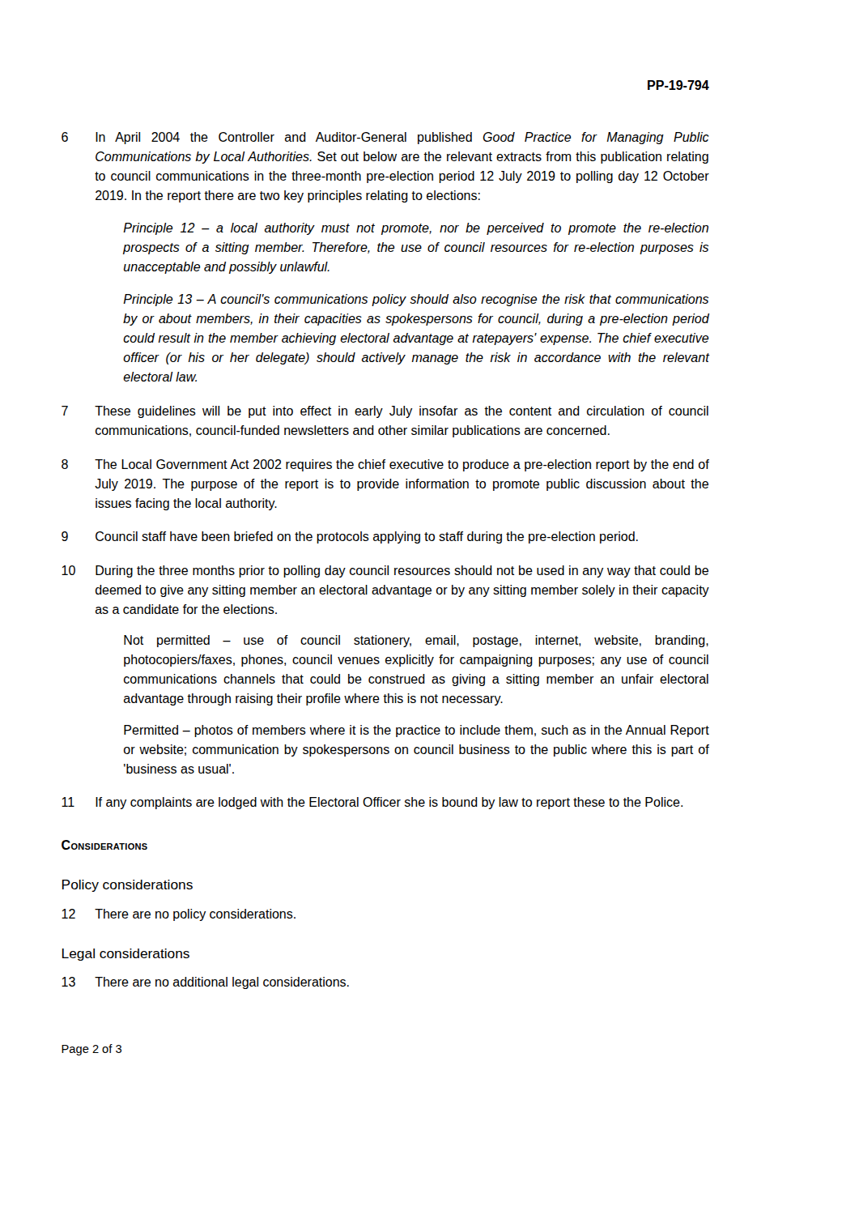PP-19-794
In April 2004 the Controller and Auditor-General published Good Practice for Managing Public Communications by Local Authorities. Set out below are the relevant extracts from this publication relating to council communications in the three-month pre-election period 12 July 2019 to polling day 12 October 2019. In the report there are two key principles relating to elections:
Principle 12 – a local authority must not promote, nor be perceived to promote the re-election prospects of a sitting member. Therefore, the use of council resources for re-election purposes is unacceptable and possibly unlawful.
Principle 13 – A council's communications policy should also recognise the risk that communications by or about members, in their capacities as spokespersons for council, during a pre-election period could result in the member achieving electoral advantage at ratepayers' expense. The chief executive officer (or his or her delegate) should actively manage the risk in accordance with the relevant electoral law.
These guidelines will be put into effect in early July insofar as the content and circulation of council communications, council-funded newsletters and other similar publications are concerned.
The Local Government Act 2002 requires the chief executive to produce a pre-election report by the end of July 2019. The purpose of the report is to provide information to promote public discussion about the issues facing the local authority.
Council staff have been briefed on the protocols applying to staff during the pre-election period.
During the three months prior to polling day council resources should not be used in any way that could be deemed to give any sitting member an electoral advantage or by any sitting member solely in their capacity as a candidate for the elections.
Not permitted – use of council stationery, email, postage, internet, website, branding, photocopiers/faxes, phones, council venues explicitly for campaigning purposes; any use of council communications channels that could be construed as giving a sitting member an unfair electoral advantage through raising their profile where this is not necessary.
Permitted – photos of members where it is the practice to include them, such as in the Annual Report or website; communication by spokespersons on council business to the public where this is part of 'business as usual'.
If any complaints are lodged with the Electoral Officer she is bound by law to report these to the Police.
Considerations
Policy considerations
There are no policy considerations.
Legal considerations
There are no additional legal considerations.
Page 2 of 3